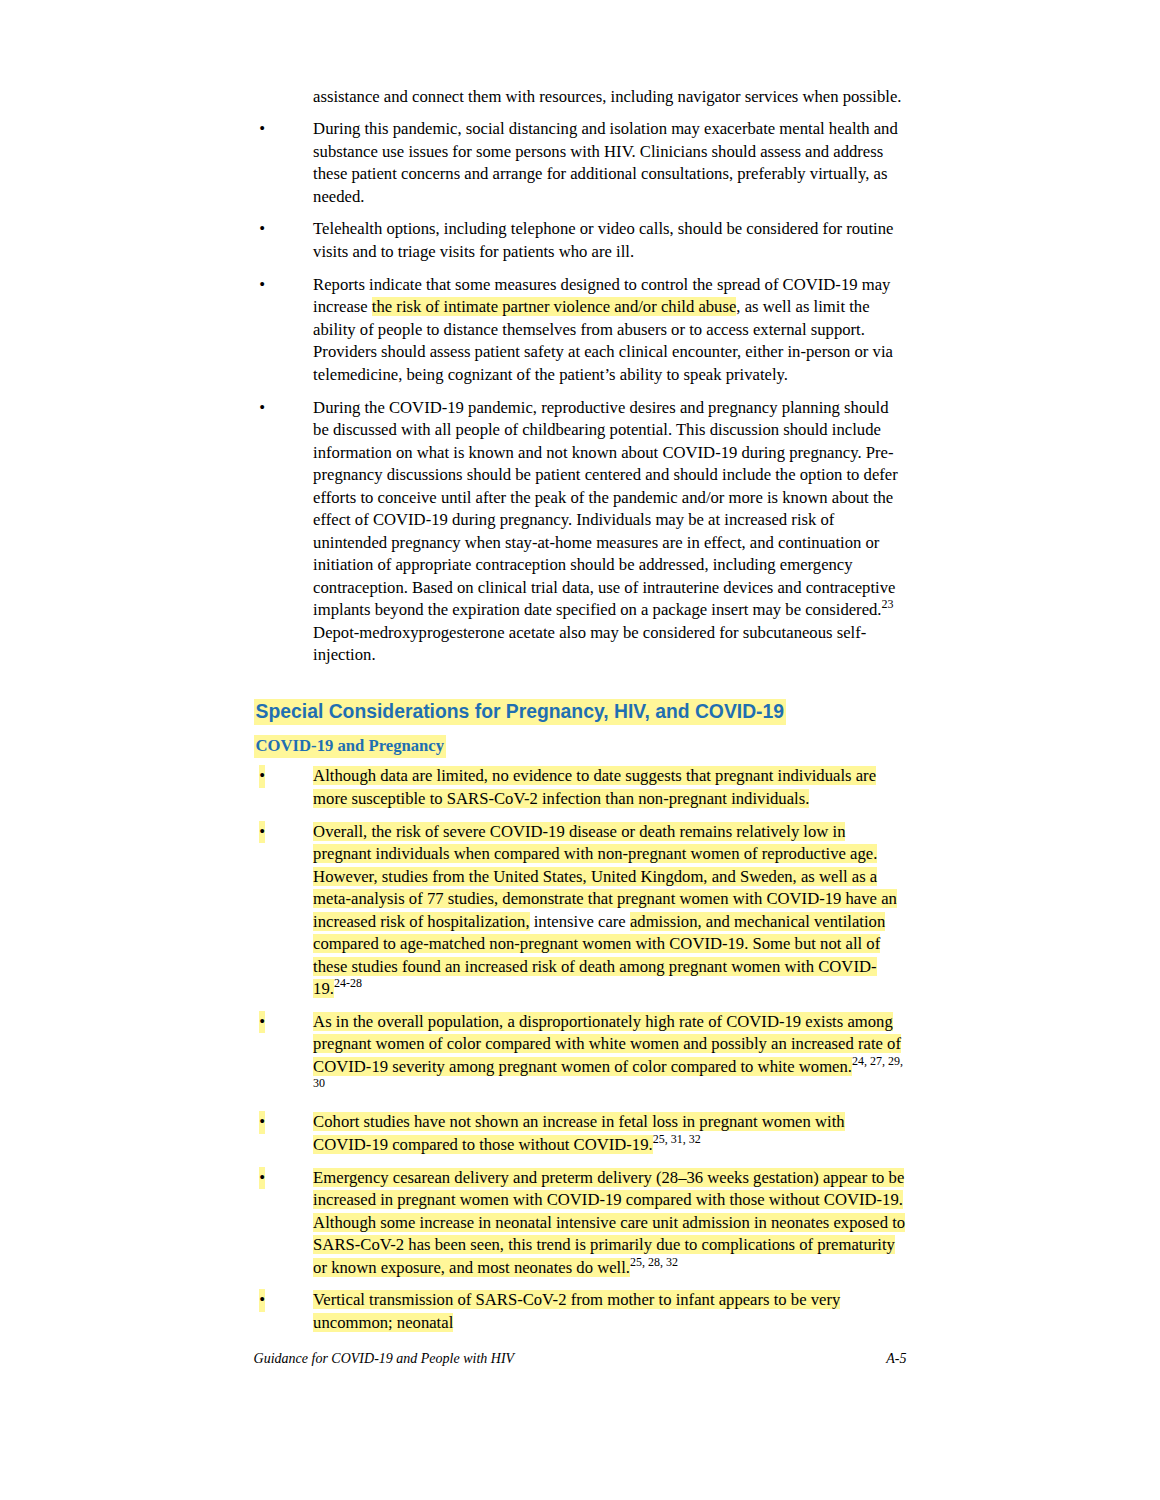assistance and connect them with resources, including navigator services when possible.
During this pandemic, social distancing and isolation may exacerbate mental health and substance use issues for some persons with HIV. Clinicians should assess and address these patient concerns and arrange for additional consultations, preferably virtually, as needed.
Telehealth options, including telephone or video calls, should be considered for routine visits and to triage visits for patients who are ill.
Reports indicate that some measures designed to control the spread of COVID-19 may increase the risk of intimate partner violence and/or child abuse, as well as limit the ability of people to distance themselves from abusers or to access external support. Providers should assess patient safety at each clinical encounter, either in-person or via telemedicine, being cognizant of the patient’s ability to speak privately.
During the COVID-19 pandemic, reproductive desires and pregnancy planning should be discussed with all people of childbearing potential. This discussion should include information on what is known and not known about COVID-19 during pregnancy. Pre-pregnancy discussions should be patient centered and should include the option to defer efforts to conceive until after the peak of the pandemic and/or more is known about the effect of COVID-19 during pregnancy. Individuals may be at increased risk of unintended pregnancy when stay-at-home measures are in effect, and continuation or initiation of appropriate contraception should be addressed, including emergency contraception. Based on clinical trial data, use of intrauterine devices and contraceptive implants beyond the expiration date specified on a package insert may be considered.23 Depot-medroxyprogesterone acetate also may be considered for subcutaneous self-injection.
Special Considerations for Pregnancy, HIV, and COVID-19
COVID-19 and Pregnancy
Although data are limited, no evidence to date suggests that pregnant individuals are more susceptible to SARS-CoV-2 infection than non-pregnant individuals.
Overall, the risk of severe COVID-19 disease or death remains relatively low in pregnant individuals when compared with non-pregnant women of reproductive age. However, studies from the United States, United Kingdom, and Sweden, as well as a meta-analysis of 77 studies, demonstrate that pregnant women with COVID-19 have an increased risk of hospitalization, intensive care admission, and mechanical ventilation compared to age-matched non-pregnant women with COVID-19. Some but not all of these studies found an increased risk of death among pregnant women with COVID-19.24-28
As in the overall population, a disproportionately high rate of COVID-19 exists among pregnant women of color compared with white women and possibly an increased rate of COVID-19 severity among pregnant women of color compared to white women.24, 27, 29, 30
Cohort studies have not shown an increase in fetal loss in pregnant women with COVID-19 compared to those without COVID-19.25, 31, 32
Emergency cesarean delivery and preterm delivery (28–36 weeks gestation) appear to be increased in pregnant women with COVID-19 compared with those without COVID-19. Although some increase in neonatal intensive care unit admission in neonates exposed to SARS-CoV-2 has been seen, this trend is primarily due to complications of prematurity or known exposure, and most neonates do well.25, 28, 32
Vertical transmission of SARS-CoV-2 from mother to infant appears to be very uncommon; neonatal
Guidance for COVID-19 and People with HIV A-5